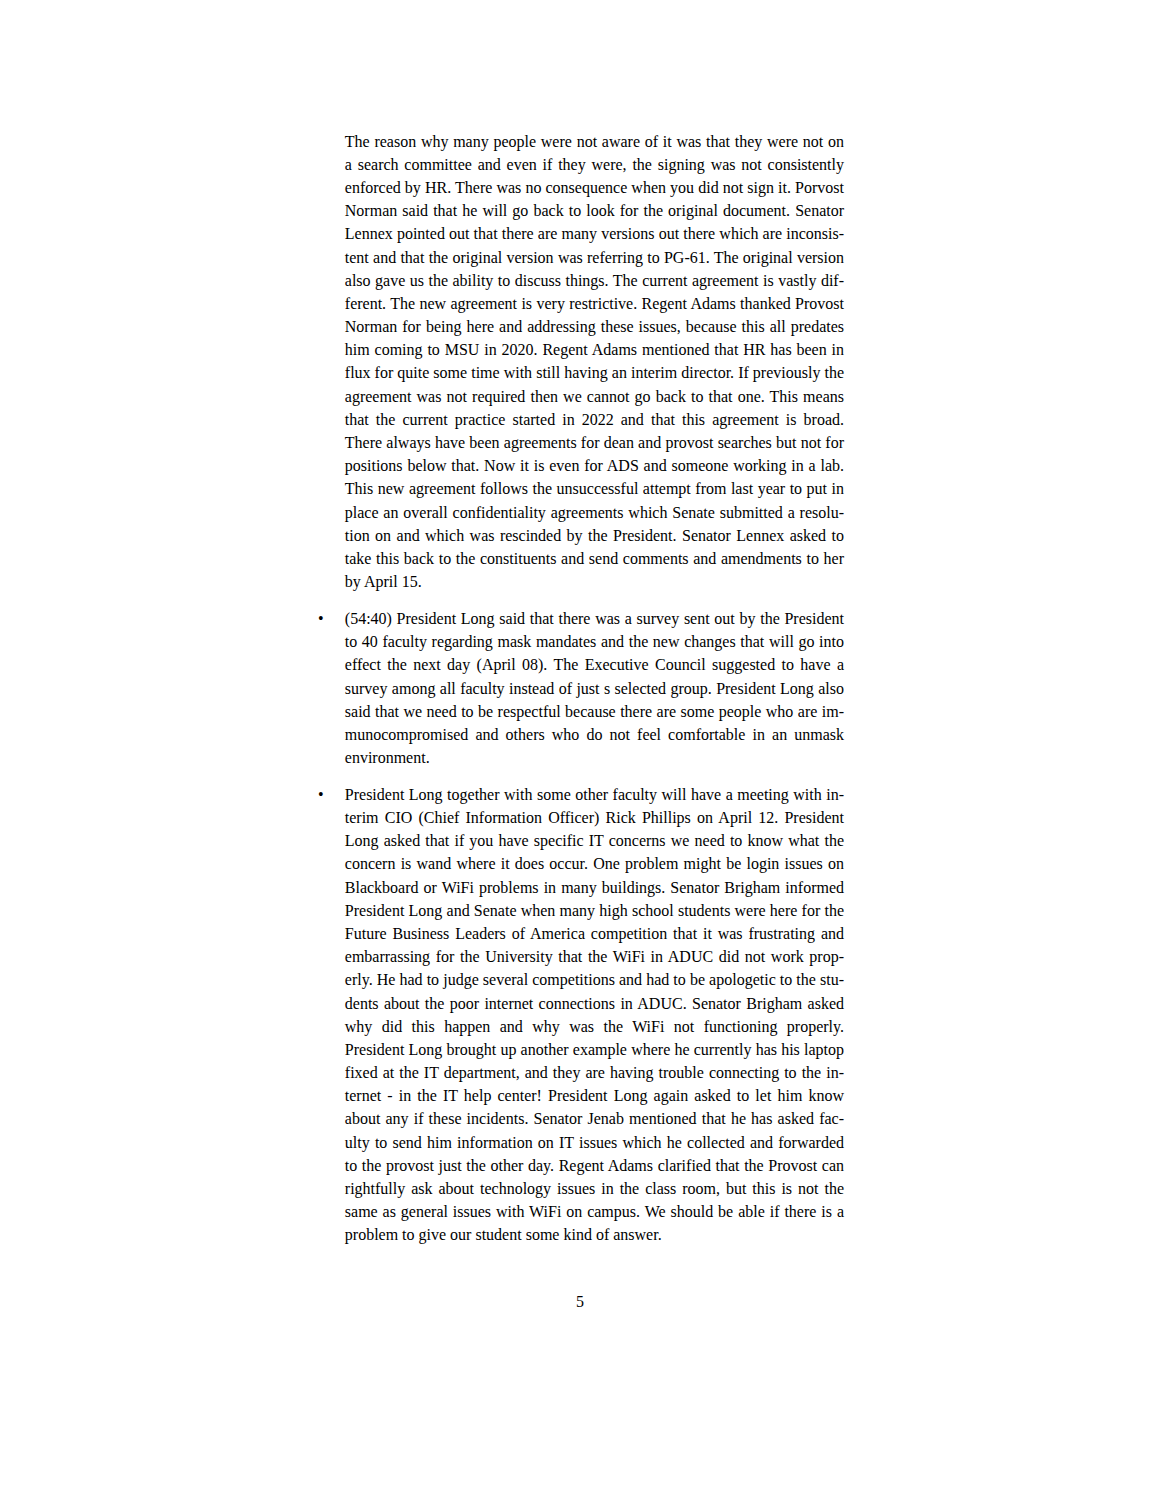The reason why many people were not aware of it was that they were not on a search committee and even if they were, the signing was not consistently enforced by HR. There was no consequence when you did not sign it. Porvost Norman said that he will go back to look for the original document. Senator Lennex pointed out that there are many versions out there which are inconsistent and that the original version was referring to PG-61. The original version also gave us the ability to discuss things. The current agreement is vastly different. The new agreement is very restrictive. Regent Adams thanked Provost Norman for being here and addressing these issues, because this all predates him coming to MSU in 2020. Regent Adams mentioned that HR has been in flux for quite some time with still having an interim director. If previously the agreement was not required then we cannot go back to that one. This means that the current practice started in 2022 and that this agreement is broad. There always have been agreements for dean and provost searches but not for positions below that. Now it is even for ADS and someone working in a lab. This new agreement follows the unsuccessful attempt from last year to put in place an overall confidentiality agreements which Senate submitted a resolution on and which was rescinded by the President. Senator Lennex asked to take this back to the constituents and send comments and amendments to her by April 15.
(54:40) President Long said that there was a survey sent out by the President to 40 faculty regarding mask mandates and the new changes that will go into effect the next day (April 08). The Executive Council suggested to have a survey among all faculty instead of just s selected group. President Long also said that we need to be respectful because there are some people who are immunocompromised and others who do not feel comfortable in an unmask environment.
President Long together with some other faculty will have a meeting with interim CIO (Chief Information Officer) Rick Phillips on April 12. President Long asked that if you have specific IT concerns we need to know what the concern is wand where it does occur. One problem might be login issues on Blackboard or WiFi problems in many buildings. Senator Brigham informed President Long and Senate when many high school students were here for the Future Business Leaders of America competition that it was frustrating and embarrassing for the University that the WiFi in ADUC did not work properly. He had to judge several competitions and had to be apologetic to the students about the poor internet connections in ADUC. Senator Brigham asked why did this happen and why was the WiFi not functioning properly. President Long brought up another example where he currently has his laptop fixed at the IT department, and they are having trouble connecting to the internet - in the IT help center! President Long again asked to let him know about any if these incidents. Senator Jenab mentioned that he has asked faculty to send him information on IT issues which he collected and forwarded to the provost just the other day. Regent Adams clarified that the Provost can rightfully ask about technology issues in the class room, but this is not the same as general issues with WiFi on campus. We should be able if there is a problem to give our student some kind of answer.
5